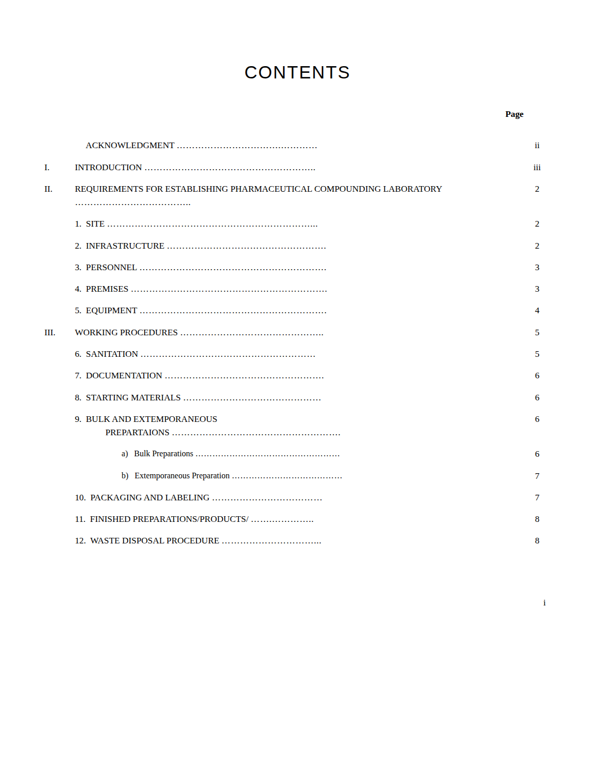CONTENTS
Page
| | ACKNOWLEDGMENT …………………………….………… | ii |
| I. | INTRODUCTION ……………………………………………….. | iii |
| II. | REQUIREMENTS FOR ESTABLISHING PHARMACEUTICAL COMPOUNDING LABORATORY ……………………………….. | 2 |
| | 1. SITE …………………………………………………………... | 2 |
| | 2. INFRASTRUCTURE ……………………………………………. | 2 |
| | 3. PERSONNEL ……………………………………………………. | 3 |
| | 4. PREMISES ………………………………………………………. | 3 |
| | 5. EQUIPMENT ……………………………………………………. | 4 |
| III. | WORKING PROCEDURES ……………………………………….. | 5 |
| | 6. SANITATION ………………………………………………… | 5 |
| | 7. DOCUMENTATION ……………………………………………. | 6 |
| | 8. STARTING MATERIALS ……………………………………… | 6 |
| | 9. BULK AND EXTEMPORANEOUS PREPARTAIONS ………………………………………………. | 6 |
| | a) Bulk Preparations …………………………………………… | 6 |
| | b) Extemporaneous Preparation ………………………………… | 7 |
| | 10. PACKAGING AND LABELING ……………………………… | 7 |
| | 11. FINISHED PREPARATIONS/PRODUCTS/ …….………….. | 8 |
| | 12. WASTE DISPOSAL PROCEDURE …………………………... | 8 |
i